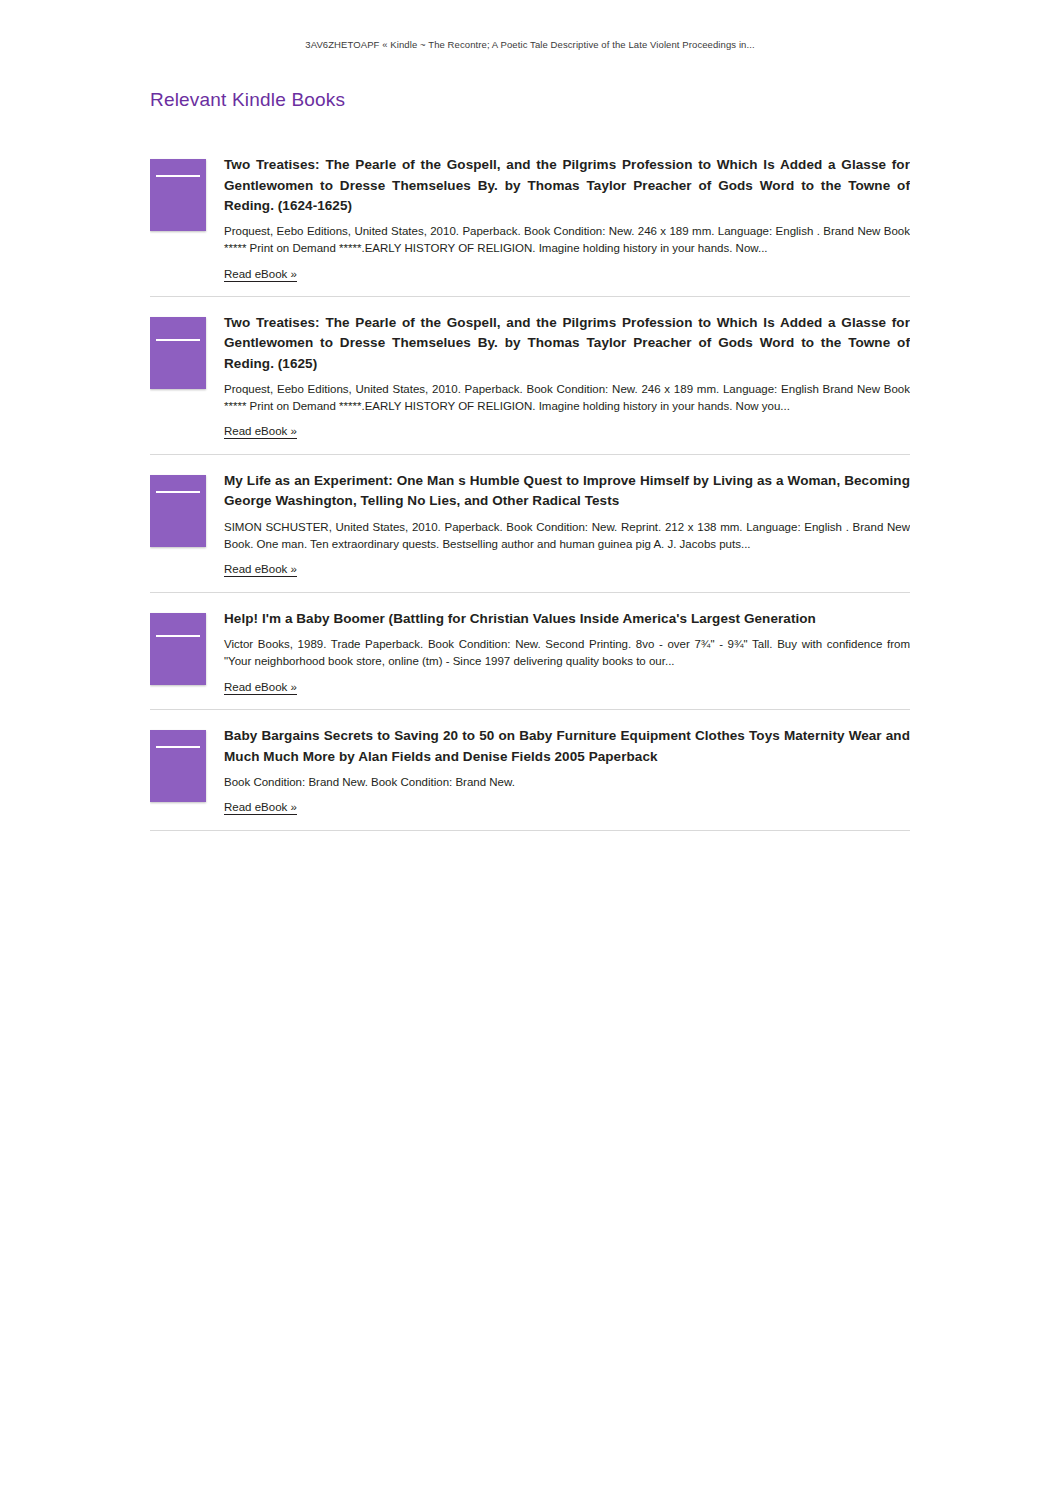3AV6ZHETOAPF « Kindle ~ The Recontre; A Poetic Tale Descriptive of the Late Violent Proceedings in...
Relevant Kindle Books
Two Treatises: The Pearle of the Gospell, and the Pilgrims Profession to Which Is Added a Glasse for Gentlewomen to Dresse Themselues By. by Thomas Taylor Preacher of Gods Word to the Towne of Reding. (1624-1625)
Proquest, Eebo Editions, United States, 2010. Paperback. Book Condition: New. 246 x 189 mm. Language: English . Brand New Book ***** Print on Demand *****.EARLY HISTORY OF RELIGION. Imagine holding history in your hands. Now...
Read eBook »
Two Treatises: The Pearle of the Gospell, and the Pilgrims Profession to Which Is Added a Glasse for Gentlewomen to Dresse Themselues By. by Thomas Taylor Preacher of Gods Word to the Towne of Reding. (1625)
Proquest, Eebo Editions, United States, 2010. Paperback. Book Condition: New. 246 x 189 mm. Language: English Brand New Book ***** Print on Demand *****.EARLY HISTORY OF RELIGION. Imagine holding history in your hands. Now you...
Read eBook »
My Life as an Experiment: One Man s Humble Quest to Improve Himself by Living as a Woman, Becoming George Washington, Telling No Lies, and Other Radical Tests
SIMON SCHUSTER, United States, 2010. Paperback. Book Condition: New. Reprint. 212 x 138 mm. Language: English . Brand New Book. One man. Ten extraordinary quests. Bestselling author and human guinea pig A. J. Jacobs puts...
Read eBook »
Help! I'm a Baby Boomer (Battling for Christian Values Inside America's Largest Generation
Victor Books, 1989. Trade Paperback. Book Condition: New. Second Printing. 8vo - over 7¾" - 9¾" Tall. Buy with confidence from "Your neighborhood book store, online (tm) - Since 1997 delivering quality books to our...
Read eBook »
Baby Bargains Secrets to Saving 20 to 50 on Baby Furniture Equipment Clothes Toys Maternity Wear and Much Much More by Alan Fields and Denise Fields 2005 Paperback
Book Condition: Brand New. Book Condition: Brand New.
Read eBook »